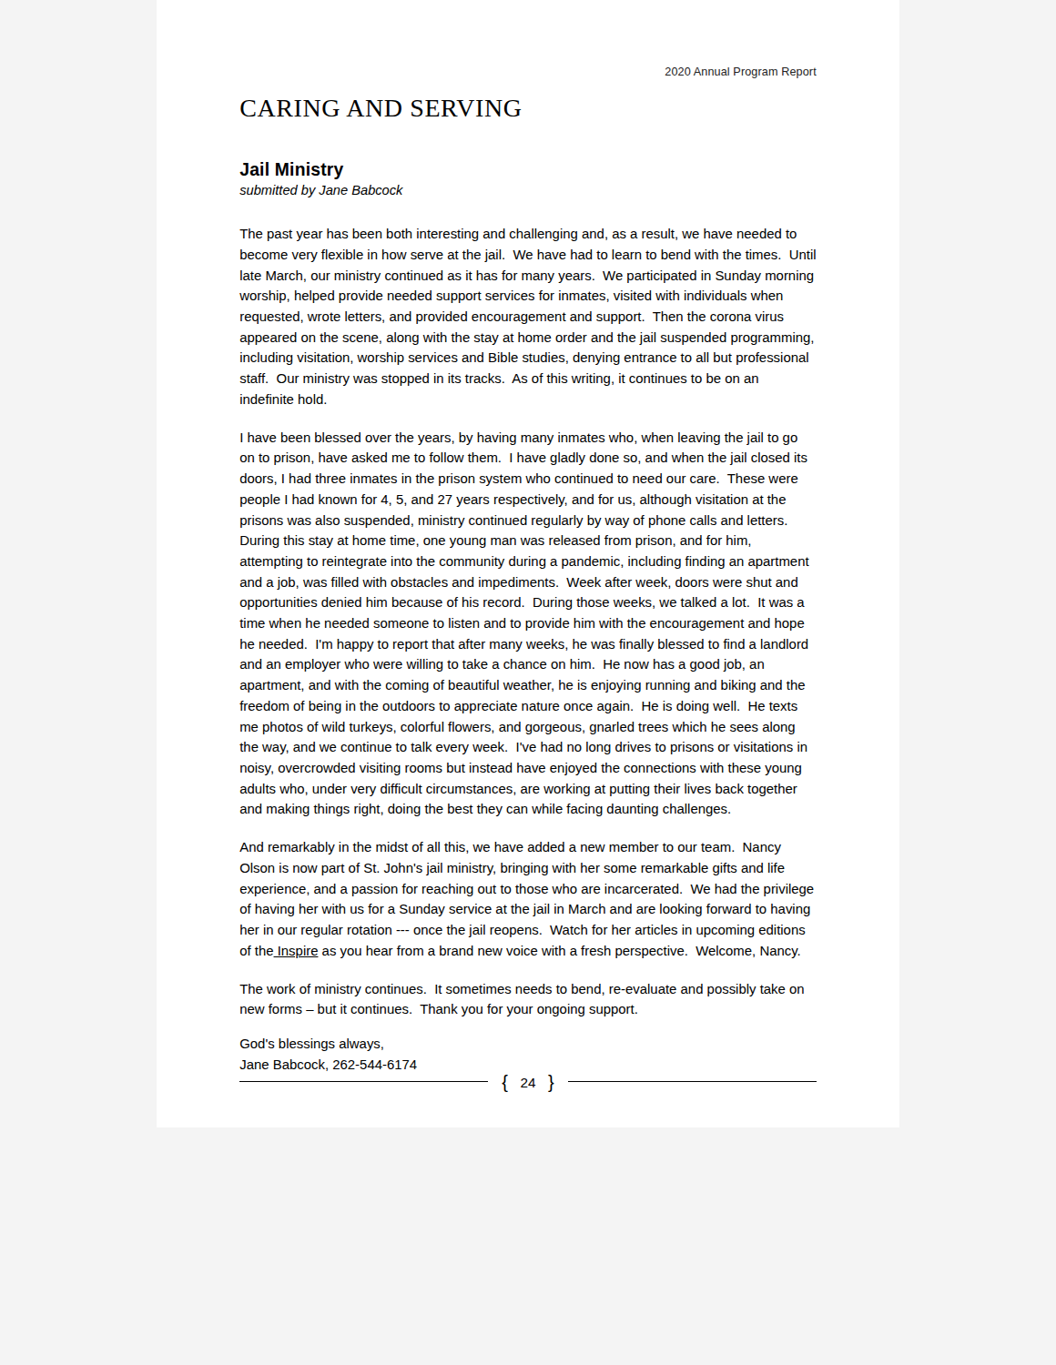2020 Annual Program Report
Caring and Serving
Jail Ministry
submitted by Jane Babcock
The past year has been both interesting and challenging and, as a result, we have needed to become very flexible in how serve at the jail. We have had to learn to bend with the times. Until late March, our ministry continued as it has for many years. We participated in Sunday morning worship, helped provide needed support services for inmates, visited with individuals when requested, wrote letters, and provided encouragement and support. Then the corona virus appeared on the scene, along with the stay at home order and the jail suspended programming, including visitation, worship services and Bible studies, denying entrance to all but professional staff. Our ministry was stopped in its tracks. As of this writing, it continues to be on an indefinite hold.
I have been blessed over the years, by having many inmates who, when leaving the jail to go on to prison, have asked me to follow them. I have gladly done so, and when the jail closed its doors, I had three inmates in the prison system who continued to need our care. These were people I had known for 4, 5, and 27 years respectively, and for us, although visitation at the prisons was also suspended, ministry continued regularly by way of phone calls and letters. During this stay at home time, one young man was released from prison, and for him, attempting to reintegrate into the community during a pandemic, including finding an apartment and a job, was filled with obstacles and impediments. Week after week, doors were shut and opportunities denied him because of his record. During those weeks, we talked a lot. It was a time when he needed someone to listen and to provide him with the encouragement and hope he needed. I'm happy to report that after many weeks, he was finally blessed to find a landlord and an employer who were willing to take a chance on him. He now has a good job, an apartment, and with the coming of beautiful weather, he is enjoying running and biking and the freedom of being in the outdoors to appreciate nature once again. He is doing well. He texts me photos of wild turkeys, colorful flowers, and gorgeous, gnarled trees which he sees along the way, and we continue to talk every week. I've had no long drives to prisons or visitations in noisy, overcrowded visiting rooms but instead have enjoyed the connections with these young adults who, under very difficult circumstances, are working at putting their lives back together and making things right, doing the best they can while facing daunting challenges.
And remarkably in the midst of all this, we have added a new member to our team. Nancy Olson is now part of St. John's jail ministry, bringing with her some remarkable gifts and life experience, and a passion for reaching out to those who are incarcerated. We had the privilege of having her with us for a Sunday service at the jail in March and are looking forward to having her in our regular rotation --- once the jail reopens. Watch for her articles in upcoming editions of the Inspire as you hear from a brand new voice with a fresh perspective. Welcome, Nancy.
The work of ministry continues. It sometimes needs to bend, re-evaluate and possibly take on new forms – but it continues. Thank you for your ongoing support.
God's blessings always,
Jane Babcock, 262-544-6174
24